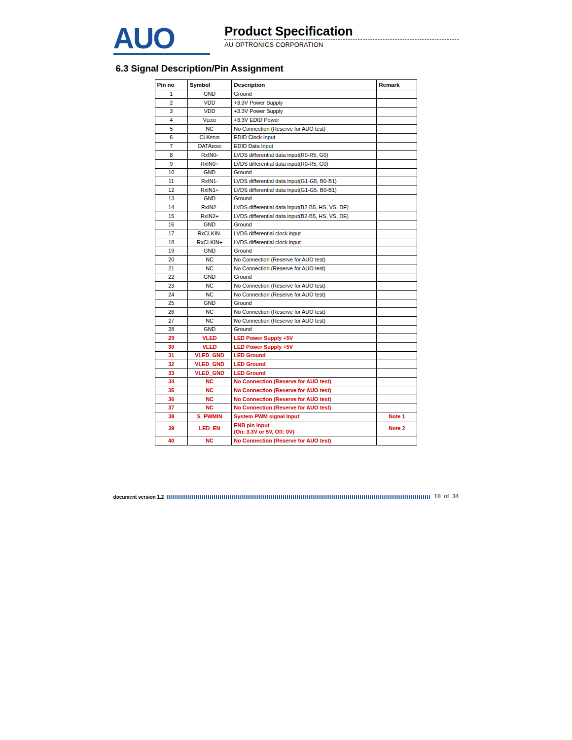AUO
Product Specification
AU OPTRONICS CORPORATION
6.3 Signal Description/Pin Assignment
| Pin no | Symbol | Description | Remark |
| --- | --- | --- | --- |
| 1 | GND | Ground | |
| 2 | VDD | +3.3V Power Supply | |
| 3 | VDD | +3.3V Power Supply | |
| 4 | V EDID | +3.3V EDID Power | |
| 5 | NC | No Connection (Reserve for AUO test) | |
| 6 | CLK EDID | EDID Clock Input | |
| 7 | DATA EDID | EDID Data Input | |
| 8 | RxIN0- | LVDS differential data input(R0-R5, G0) | |
| 9 | RxIN0+ | LVDS differential data input(R0-R5, G0) | |
| 10 | GND | Ground | |
| 11 | RxIN1- | LVDS differential data input(G1-G5, B0-B1) | |
| 12 | RxIN1+ | LVDS differential data input(G1-G5, B0-B1) | |
| 13 | GND | Ground | |
| 14 | RxIN2- | LVDS differential data input(B2-B5, HS, VS, DE) | |
| 15 | RxIN2+ | LVDS differential data input(B2-B5, HS, VS, DE) | |
| 16 | GND | Ground | |
| 17 | RxCLKIN- | LVDS differential clock input | |
| 18 | RxCLKIN+ | LVDS differential clock input | |
| 19 | GND | Ground | |
| 20 | NC | No Connection (Reserve for AUO test) | |
| 21 | NC | No Connection (Reserve for AUO test) | |
| 22 | GND | Ground | |
| 23 | NC | No Connection (Reserve for AUO test) | |
| 24 | NC | No Connection (Reserve for AUO test) | |
| 25 | GND | Ground | |
| 26 | NC | No Connection (Reserve for AUO test) | |
| 27 | NC | No Connection (Reserve for AUO test) | |
| 28 | GND | Ground | |
| 29 | VLED | LED Power Supply +5V | |
| 30 | VLED | LED Power Supply +5V | |
| 31 | VLED_GND | LED Ground | |
| 32 | VLED_GND | LED Ground | |
| 33 | VLED_GND | LED Ground | |
| 34 | NC | No Connection (Reserve for AUO test) | |
| 35 | NC | No Connection (Reserve for AUO test) | |
| 36 | NC | No Connection (Reserve for AUO test) | |
| 37 | NC | No Connection (Reserve for AUO test) | |
| 38 | S_PWMIN | System PWM signal Input | Note 1 |
| 39 | LED_EN | ENB pin input (On: 3.3V or 5V, Off: 0V) | Note 2 |
| 40 | NC | No Connection (Reserve for AUO test) | |
document version 1.2 18 of 34